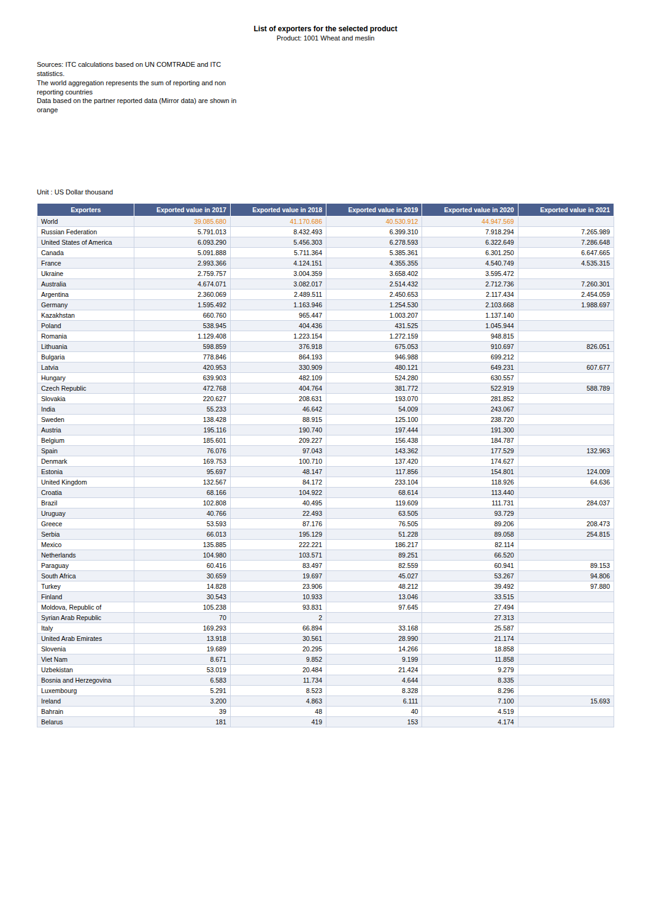List of exporters for the selected product
Product: 1001 Wheat and meslin
Sources: ITC calculations based on UN COMTRADE and ITC statistics.
The world aggregation represents the sum of reporting and non reporting countries
Data based on the partner reported data (Mirror data) are shown in orange
Unit : US Dollar thousand
| Exporters | Exported value in 2017 | Exported value in 2018 | Exported value in 2019 | Exported value in 2020 | Exported value in 2021 |
| --- | --- | --- | --- | --- | --- |
| World | 39.085.680 | 41.170.686 | 40.530.912 | 44.947.569 | |
| Russian Federation | 5.791.013 | 8.432.493 | 6.399.310 | 7.918.294 | 7.265.989 |
| United States of America | 6.093.290 | 5.456.303 | 6.278.593 | 6.322.649 | 7.286.648 |
| Canada | 5.091.888 | 5.711.364 | 5.385.361 | 6.301.250 | 6.647.665 |
| France | 2.993.366 | 4.124.151 | 4.355.355 | 4.540.749 | 4.535.315 |
| Ukraine | 2.759.757 | 3.004.359 | 3.658.402 | 3.595.472 | |
| Australia | 4.674.071 | 3.082.017 | 2.514.432 | 2.712.736 | 7.260.301 |
| Argentina | 2.360.069 | 2.489.511 | 2.450.653 | 2.117.434 | 2.454.059 |
| Germany | 1.595.492 | 1.163.946 | 1.254.530 | 2.103.668 | 1.988.697 |
| Kazakhstan | 660.760 | 965.447 | 1.003.207 | 1.137.140 | |
| Poland | 538.945 | 404.436 | 431.525 | 1.045.944 | |
| Romania | 1.129.408 | 1.223.154 | 1.272.159 | 948.815 | |
| Lithuania | 598.859 | 376.918 | 675.053 | 910.697 | 826.051 |
| Bulgaria | 778.846 | 864.193 | 946.988 | 699.212 | |
| Latvia | 420.953 | 330.909 | 480.121 | 649.231 | 607.677 |
| Hungary | 639.903 | 482.109 | 524.280 | 630.557 | |
| Czech Republic | 472.768 | 404.764 | 381.772 | 522.919 | 588.789 |
| Slovakia | 220.627 | 208.631 | 193.070 | 281.852 | |
| India | 55.233 | 46.642 | 54.009 | 243.067 | |
| Sweden | 138.428 | 88.915 | 125.100 | 238.720 | |
| Austria | 195.116 | 190.740 | 197.444 | 191.300 | |
| Belgium | 185.601 | 209.227 | 156.438 | 184.787 | |
| Spain | 76.076 | 97.043 | 143.362 | 177.529 | 132.963 |
| Denmark | 169.753 | 100.710 | 137.420 | 174.627 | |
| Estonia | 95.697 | 48.147 | 117.856 | 154.801 | 124.009 |
| United Kingdom | 132.567 | 84.172 | 233.104 | 118.926 | 64.636 |
| Croatia | 68.166 | 104.922 | 68.614 | 113.440 | |
| Brazil | 102.808 | 40.495 | 119.609 | 111.731 | 284.037 |
| Uruguay | 40.766 | 22.493 | 63.505 | 93.729 | |
| Greece | 53.593 | 87.176 | 76.505 | 89.206 | 208.473 |
| Serbia | 66.013 | 195.129 | 51.228 | 89.058 | 254.815 |
| Mexico | 135.885 | 222.221 | 186.217 | 82.114 | |
| Netherlands | 104.980 | 103.571 | 89.251 | 66.520 | |
| Paraguay | 60.416 | 83.497 | 82.559 | 60.941 | 89.153 |
| South Africa | 30.659 | 19.697 | 45.027 | 53.267 | 94.806 |
| Turkey | 14.828 | 23.906 | 48.212 | 39.492 | 97.880 |
| Finland | 30.543 | 10.933 | 13.046 | 33.515 | |
| Moldova, Republic of | 105.238 | 93.831 | 97.645 | 27.494 | |
| Syrian Arab Republic | 70 | 2 | | 27.313 | |
| Italy | 169.293 | 66.894 | 33.168 | 25.587 | |
| United Arab Emirates | 13.918 | 30.561 | 28.990 | 21.174 | |
| Slovenia | 19.689 | 20.295 | 14.266 | 18.858 | |
| Viet Nam | 8.671 | 9.852 | 9.199 | 11.858 | |
| Uzbekistan | 53.019 | 20.484 | 21.424 | 9.279 | |
| Bosnia and Herzegovina | 6.583 | 11.734 | 4.644 | 8.335 | |
| Luxembourg | 5.291 | 8.523 | 8.328 | 8.296 | |
| Ireland | 3.200 | 4.863 | 6.111 | 7.100 | 15.693 |
| Bahrain | 39 | 48 | 40 | 4.519 | |
| Belarus | 181 | 419 | 153 | 4.174 | |